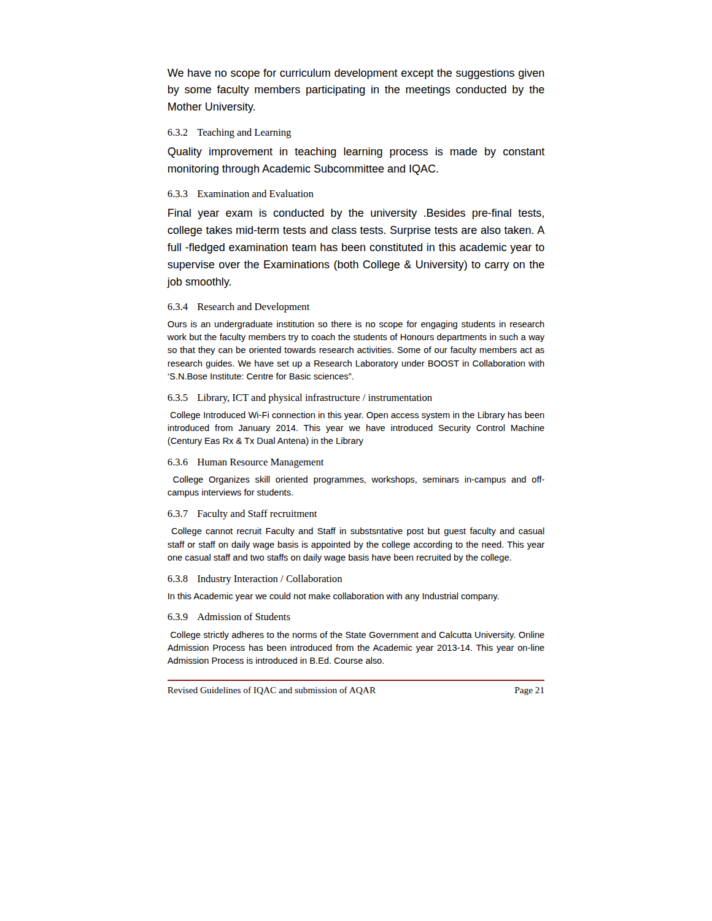We have no scope for curriculum development except the suggestions given by some faculty members participating in the meetings conducted by the Mother University.
6.3.2 Teaching and Learning
Quality improvement in teaching learning process is made by constant monitoring through Academic Subcommittee and IQAC.
6.3.3 Examination and Evaluation
Final year exam is conducted by the university .Besides pre-final tests, college takes mid-term tests and class tests. Surprise tests are also taken. A full -fledged examination team has been constituted in this academic year to supervise over the Examinations (both College & University) to carry on the job smoothly.
6.3.4 Research and Development
Ours is an undergraduate institution so there is no scope for engaging students in research work but the faculty members try to coach the students of Honours departments in such a way so that they can be oriented towards research activities. Some of our faculty members act as research guides. We have set up a Research Laboratory under BOOST in Collaboration with ‘S.N.Bose Institute: Centre for Basic sciences”.
6.3.5 Library, ICT and physical infrastructure / instrumentation
College Introduced Wi-Fi connection in this year. Open access system in the Library has been introduced from January 2014. This year we have introduced Security Control Machine (Century Eas Rx & Tx Dual Antena) in the Library
6.3.6 Human Resource Management
College Organizes skill oriented programmes, workshops, seminars in-campus and off-campus interviews for students.
6.3.7 Faculty and Staff recruitment
College cannot recruit Faculty and Staff in substsntative post but guest faculty and casual staff or staff on daily wage basis is appointed by the college according to the need. This year one casual staff and two staffs on daily wage basis have been recruited by the college.
6.3.8 Industry Interaction / Collaboration
In this Academic year we could not make collaboration with any Industrial company.
6.3.9 Admission of Students
College strictly adheres to the norms of the State Government and Calcutta University. Online Admission Process has been introduced from the Academic year 2013-14. This year on-line Admission Process is introduced in B.Ed. Course also.
Revised Guidelines of IQAC and submission of AQAR
Page 21